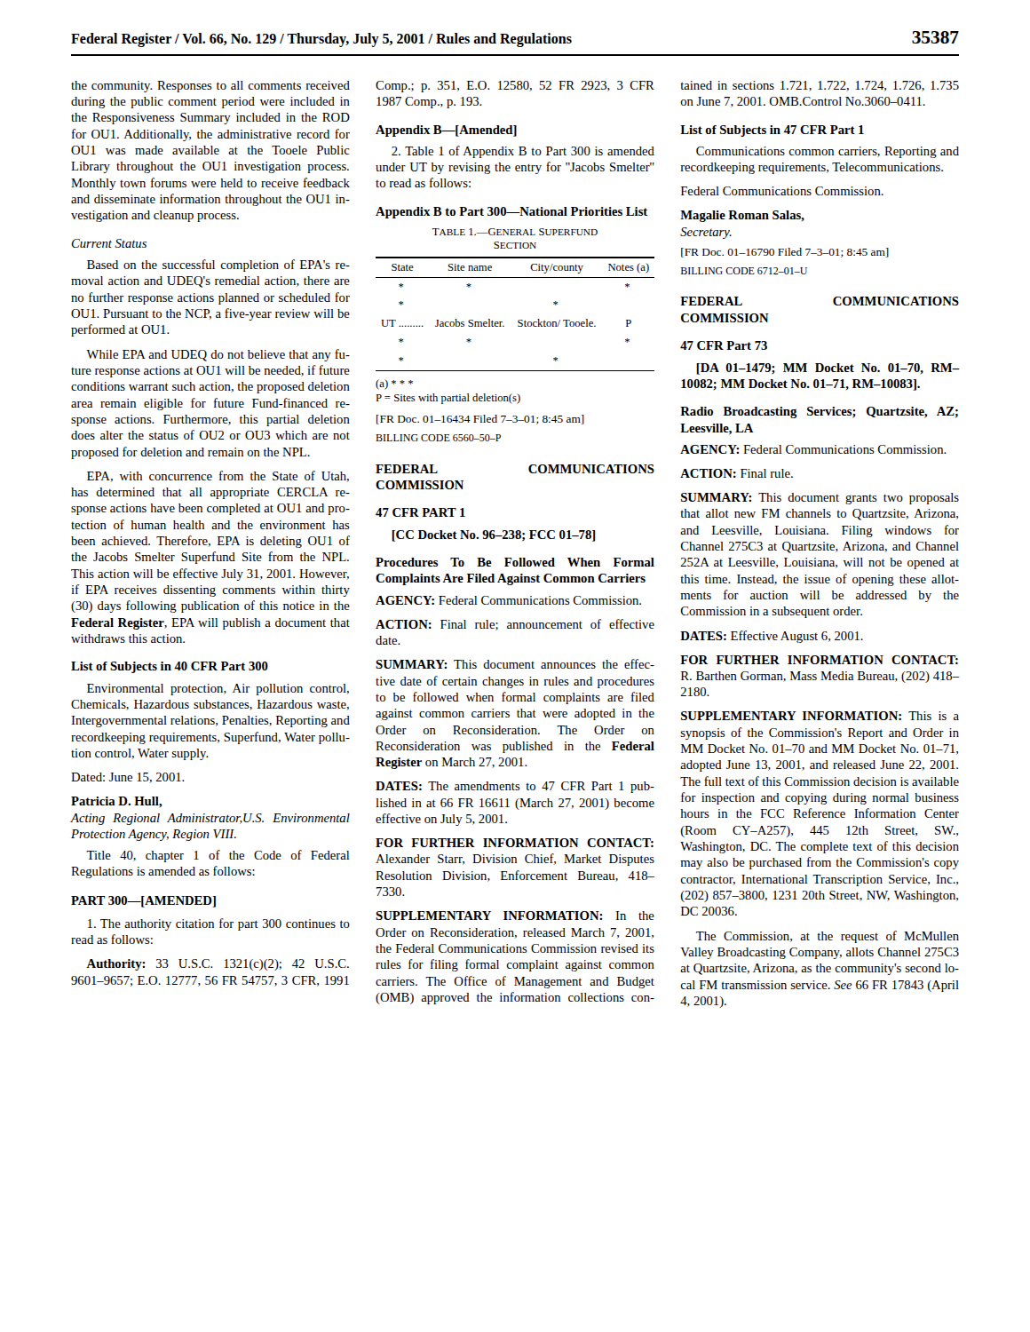Federal Register / Vol. 66, No. 129 / Thursday, July 5, 2001 / Rules and Regulations
35387
the community. Responses to all comments received during the public comment period were included in the Responsiveness Summary included in the ROD for OU1. Additionally, the administrative record for OU1 was made available at the Tooele Public Library throughout the OU1 investigation process. Monthly town forums were held to receive feedback and disseminate information throughout the OU1 investigation and cleanup process.
Current Status
Based on the successful completion of EPA's removal action and UDEQ's remedial action, there are no further response actions planned or scheduled for OU1. Pursuant to the NCP, a five-year review will be performed at OU1.
While EPA and UDEQ do not believe that any future response actions at OU1 will be needed, if future conditions warrant such action, the proposed deletion area remain eligible for future Fund-financed response actions. Furthermore, this partial deletion does alter the status of OU2 or OU3 which are not proposed for deletion and remain on the NPL.
EPA, with concurrence from the State of Utah, has determined that all appropriate CERCLA response actions have been completed at OU1 and protection of human health and the environment has been achieved. Therefore, EPA is deleting OU1 of the Jacobs Smelter Superfund Site from the NPL. This action will be effective July 31, 2001. However, if EPA receives dissenting comments within thirty (30) days following publication of this notice in the Federal Register, EPA will publish a document that withdraws this action.
List of Subjects in 40 CFR Part 300
Environmental protection, Air pollution control, Chemicals, Hazardous substances, Hazardous waste, Intergovernmental relations, Penalties, Reporting and recordkeeping requirements, Superfund, Water pollution control, Water supply.
Dated: June 15, 2001.
Patricia D. Hull,
Acting Regional Administrator,U.S. Environmental Protection Agency, Region VIII.
Title 40, chapter 1 of the Code of Federal Regulations is amended as follows:
PART 300—[AMENDED]
1. The authority citation for part 300 continues to read as follows:
Authority: 33 U.S.C. 1321(c)(2); 42 U.S.C. 9601–9657; E.O. 12777, 56 FR 54757, 3 CFR, 1991 Comp.; p. 351, E.O. 12580, 52 FR 2923, 3 CFR 1987 Comp., p. 193.
Appendix B—[Amended]
2. Table 1 of Appendix B to Part 300 is amended under UT by revising the entry for ''Jacobs Smelter'' to read as follows:
Appendix B to Part 300—National Priorities List
T ABLE 1.—G ENERAL S UPERFUND S ECTION
| State | Site name | City/county | Notes (a) |
| --- | --- | --- | --- |
| * | * | | * |
| * | | * | |
| UT ......... | Jacobs Smelter. | Stockton/ Tooele. | P |
| * | * | | * |
| * | | * | |
(a) * * *
P = Sites with partial deletion(s)
[FR Doc. 01–16434 Filed 7–3–01; 8:45 am]
BILLING CODE 6560–50–P
Federal Communications Commission
47 CFR PART 1
[CC Docket No. 96–238; FCC 01–78]
Procedures To Be Followed When Formal Complaints Are Filed Against Common Carriers
AGENCY: Federal Communications Commission.
ACTION: Final rule; announcement of effective date.
SUMMARY: This document announces the effective date of certain changes in rules and procedures to be followed when formal complaints are filed against common carriers that were adopted in the Order on Reconsideration. The Order on Reconsideration was published in the Federal Register on March 27, 2001.
DATES: The amendments to 47 CFR Part 1 published in at 66 FR 16611 (March 27, 2001) become effective on July 5, 2001.
FOR FURTHER INFORMATION CONTACT: Alexander Starr, Division Chief, Market Disputes Resolution Division, Enforcement Bureau, 418–7330.
SUPPLEMENTARY INFORMATION: In the Order on Reconsideration, released March 7, 2001, the Federal Communications Commission revised its rules for filing formal complaint against common carriers. The Office of Management and Budget (OMB) approved the information collections contained in sections 1.721, 1.722, 1.724, 1.726, 1.735 on June 7, 2001. OMB.Control No.3060–0411.
List of Subjects in 47 CFR Part 1
Communications common carriers, Reporting and recordkeeping requirements, Telecommunications.
Federal Communications Commission.
Magalie Roman Salas,
Secretary.
[FR Doc. 01–16790 Filed 7–3–01; 8:45 am]
BILLING CODE 6712–01–U
Federal Communications Commission
47 CFR Part 73
[DA 01–1479; MM Docket No. 01–70, RM–10082; MM Docket No. 01–71, RM–10083].
Radio Broadcasting Services; Quartzsite, AZ; Leesville, LA
AGENCY: Federal Communications Commission.
ACTION: Final rule.
SUMMARY: This document grants two proposals that allot new FM channels to Quartzsite, Arizona, and Leesville, Louisiana. Filing windows for Channel 275C3 at Quartzsite, Arizona, and Channel 252A at Leesville, Louisiana, will not be opened at this time. Instead, the issue of opening these allotments for auction will be addressed by the Commission in a subsequent order.
DATES: Effective August 6, 2001.
FOR FURTHER INFORMATION CONTACT: R. Barthen Gorman, Mass Media Bureau, (202) 418–2180.
SUPPLEMENTARY INFORMATION: This is a synopsis of the Commission's Report and Order in MM Docket No. 01–70 and MM Docket No. 01–71, adopted June 13, 2001, and released June 22, 2001. The full text of this Commission decision is available for inspection and copying during normal business hours in the FCC Reference Information Center (Room CY–A257), 445 12th Street, SW., Washington, DC. The complete text of this decision may also be purchased from the Commission's copy contractor, International Transcription Service, Inc., (202) 857–3800, 1231 20th Street, NW, Washington, DC 20036.
The Commission, at the request of McMullen Valley Broadcasting Company, allots Channel 275C3 at Quartzsite, Arizona, as the community's second local FM transmission service. See 66 FR 17843 (April 4, 2001).